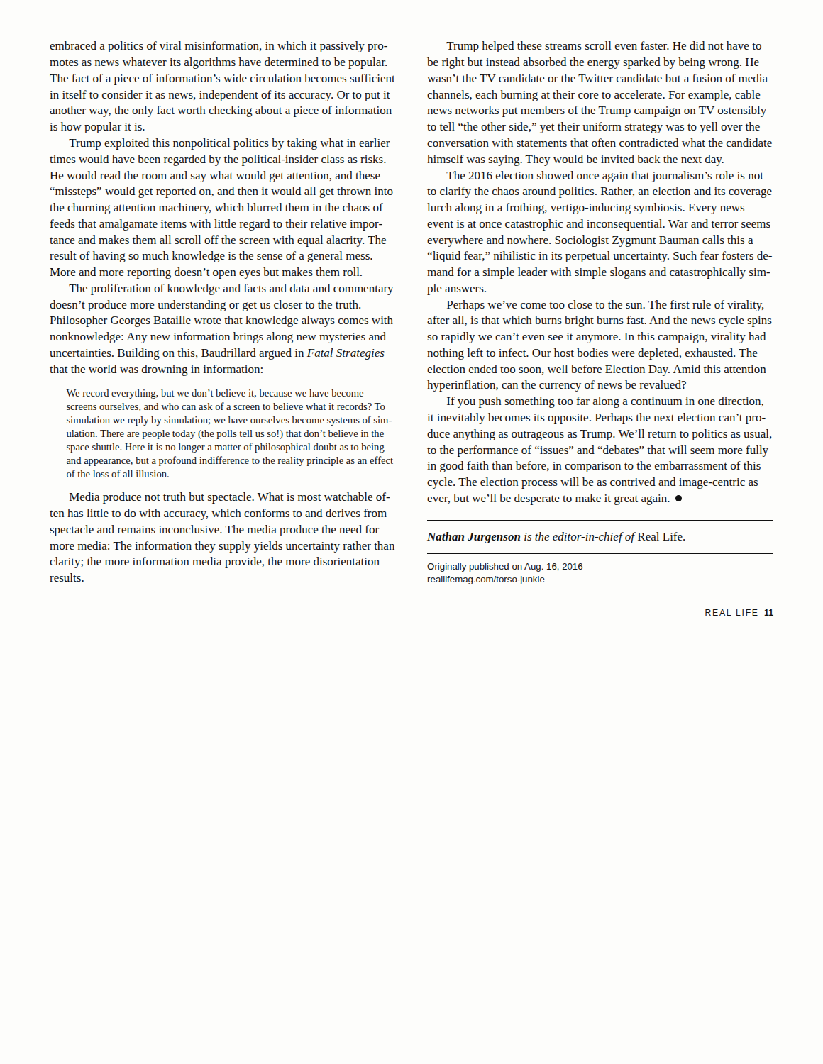embraced a politics of viral misinformation, in which it passively promotes as news whatever its algorithms have determined to be popular. The fact of a piece of information’s wide circulation becomes sufficient in itself to consider it as news, independent of its accuracy. Or to put it another way, the only fact worth checking about a piece of information is how popular it is.
Trump exploited this nonpolitical politics by taking what in earlier times would have been regarded by the political-insider class as risks. He would read the room and say what would get attention, and these “missteps” would get reported on, and then it would all get thrown into the churning attention machinery, which blurred them in the chaos of feeds that amalgamate items with little regard to their relative importance and makes them all scroll off the screen with equal alacrity. The result of having so much knowledge is the sense of a general mess. More and more reporting doesn’t open eyes but makes them roll.
The proliferation of knowledge and facts and data and commentary doesn’t produce more understanding or get us closer to the truth. Philosopher Georges Bataille wrote that knowledge always comes with nonknowledge: Any new information brings along new mysteries and uncertainties. Building on this, Baudrillard argued in Fatal Strategies that the world was drowning in information:
We record everything, but we don’t believe it, because we have become screens ourselves, and who can ask of a screen to believe what it records? To simulation we reply by simulation; we have ourselves become systems of simulation. There are people today (the polls tell us so!) that don’t believe in the space shuttle. Here it is no longer a matter of philosophical doubt as to being and appearance, but a profound indifference to the reality principle as an effect of the loss of all illusion.
Media produce not truth but spectacle. What is most watchable often has little to do with accuracy, which conforms to and derives from spectacle and remains inconclusive. The media produce the need for more media: The information they supply yields uncertainty rather than clarity; the more information media provide, the more disorientation results.
Trump helped these streams scroll even faster. He did not have to be right but instead absorbed the energy sparked by being wrong. He wasn’t the TV candidate or the Twitter candidate but a fusion of media channels, each burning at their core to accelerate. For example, cable news networks put members of the Trump campaign on TV ostensibly to tell “the other side,” yet their uniform strategy was to yell over the conversation with statements that often contradicted what the candidate himself was saying. They would be invited back the next day.
The 2016 election showed once again that journalism’s role is not to clarify the chaos around politics. Rather, an election and its coverage lurch along in a frothing, vertigo-inducing symbiosis. Every news event is at once catastrophic and inconsequential. War and terror seems everywhere and nowhere. Sociologist Zygmunt Bauman calls this a “liquid fear,” nihilistic in its perpetual uncertainty. Such fear fosters demand for a simple leader with simple slogans and catastrophically simple answers.
Perhaps we’ve come too close to the sun. The first rule of virality, after all, is that which burns bright burns fast. And the news cycle spins so rapidly we can’t even see it anymore. In this campaign, virality had nothing left to infect. Our host bodies were depleted, exhausted. The election ended too soon, well before Election Day. Amid this attention hyperinflation, can the currency of news be revalued?
If you push something too far along a continuum in one direction, it inevitably becomes its opposite. Perhaps the next election can’t produce anything as outrageous as Trump. We’ll return to politics as usual, to the performance of “issues” and “debates” that will seem more fully in good faith than before, in comparison to the embarrassment of this cycle. The election process will be as contrived and image-centric as ever, but we’ll be desperate to make it great again.
Nathan Jurgenson is the editor-in-chief of Real Life.
Originally published on Aug. 16, 2016
reallifemag.com/torso-junkie
REAL LIFE11